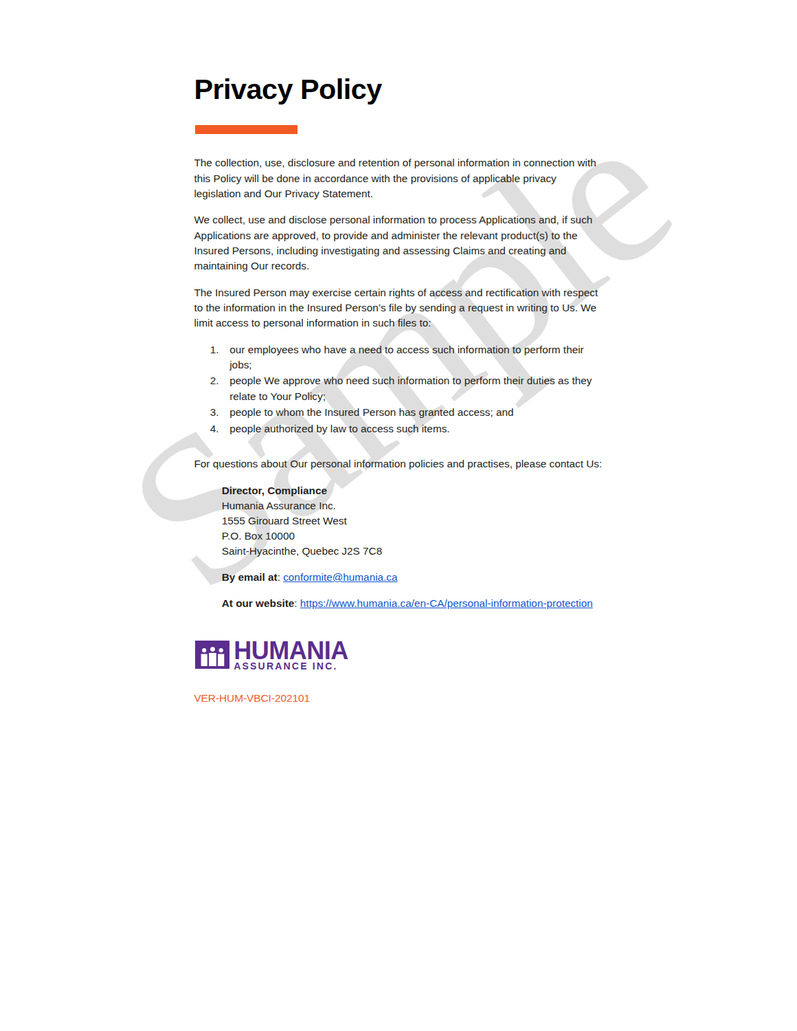Sample
Privacy Policy
The collection, use, disclosure and retention of personal information in connection with this Policy will be done in accordance with the provisions of applicable privacy legislation and Our Privacy Statement.
We collect, use and disclose personal information to process Applications and, if such Applications are approved, to provide and administer the relevant product(s) to the Insured Persons, including investigating and assessing Claims and creating and maintaining Our records.
The Insured Person may exercise certain rights of access and rectification with respect to the information in the Insured Person’s file by sending a request in writing to Us. We limit access to personal information in such files to:
our employees who have a need to access such information to perform their jobs;
people We approve who need such information to perform their duties as they relate to Your Policy;
people to whom the Insured Person has granted access; and
people authorized by law to access such items.
For questions about Our personal information policies and practises, please contact Us:
Director, Compliance
Humania Assurance Inc.
1555 Girouard Street West
P.O. Box 10000
Saint-Hyacinthe, Quebec J2S 7C8
By email at: conformite@humania.ca
At our website: https://www.humania.ca/en-CA/personal-information-protection
HUMANIA ASSURANCE INC.
VER-HUM-VBCI-202101